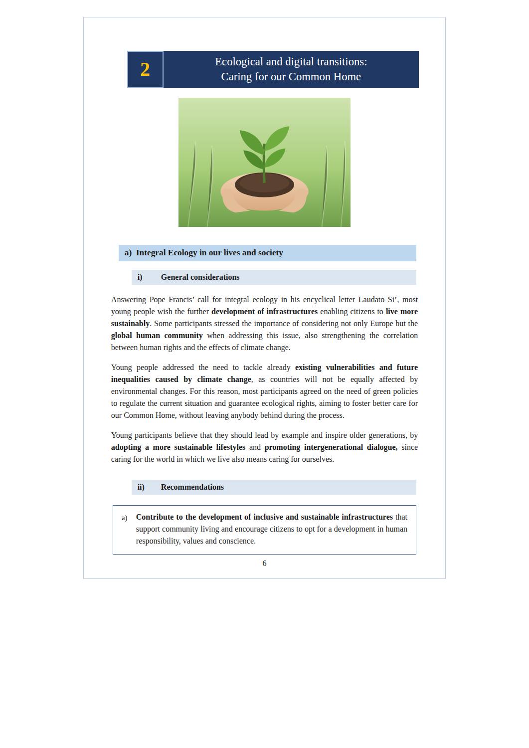2
Ecological and digital transitions:
Caring for our Common Home
a) Integral Ecology in our lives and society
i) General considerations
Answering Pope Francis’ call for integral ecology in his encyclical letter Laudato Si’, most young people wish the further development of infrastructures enabling citizens to live more sustainably. Some participants stressed the importance of considering not only Europe but the global human community when addressing this issue, also strengthening the correlation between human rights and the effects of climate change.
Young people addressed the need to tackle already existing vulnerabilities and future inequalities caused by climate change, as countries will not be equally affected by environmental changes. For this reason, most participants agreed on the need of green policies to regulate the current situation and guarantee ecological rights, aiming to foster better care for our Common Home, without leaving anybody behind during the process.
Young participants believe that they should lead by example and inspire older generations, by adopting a more sustainable lifestyles and promoting intergenerational dialogue, since caring for the world in which we live also means caring for ourselves.
ii) Recommendations
a)
Contribute to the development of inclusive and sustainable infrastructures that support community living and encourage citizens to opt for a development in human responsibility, values and conscience.
6